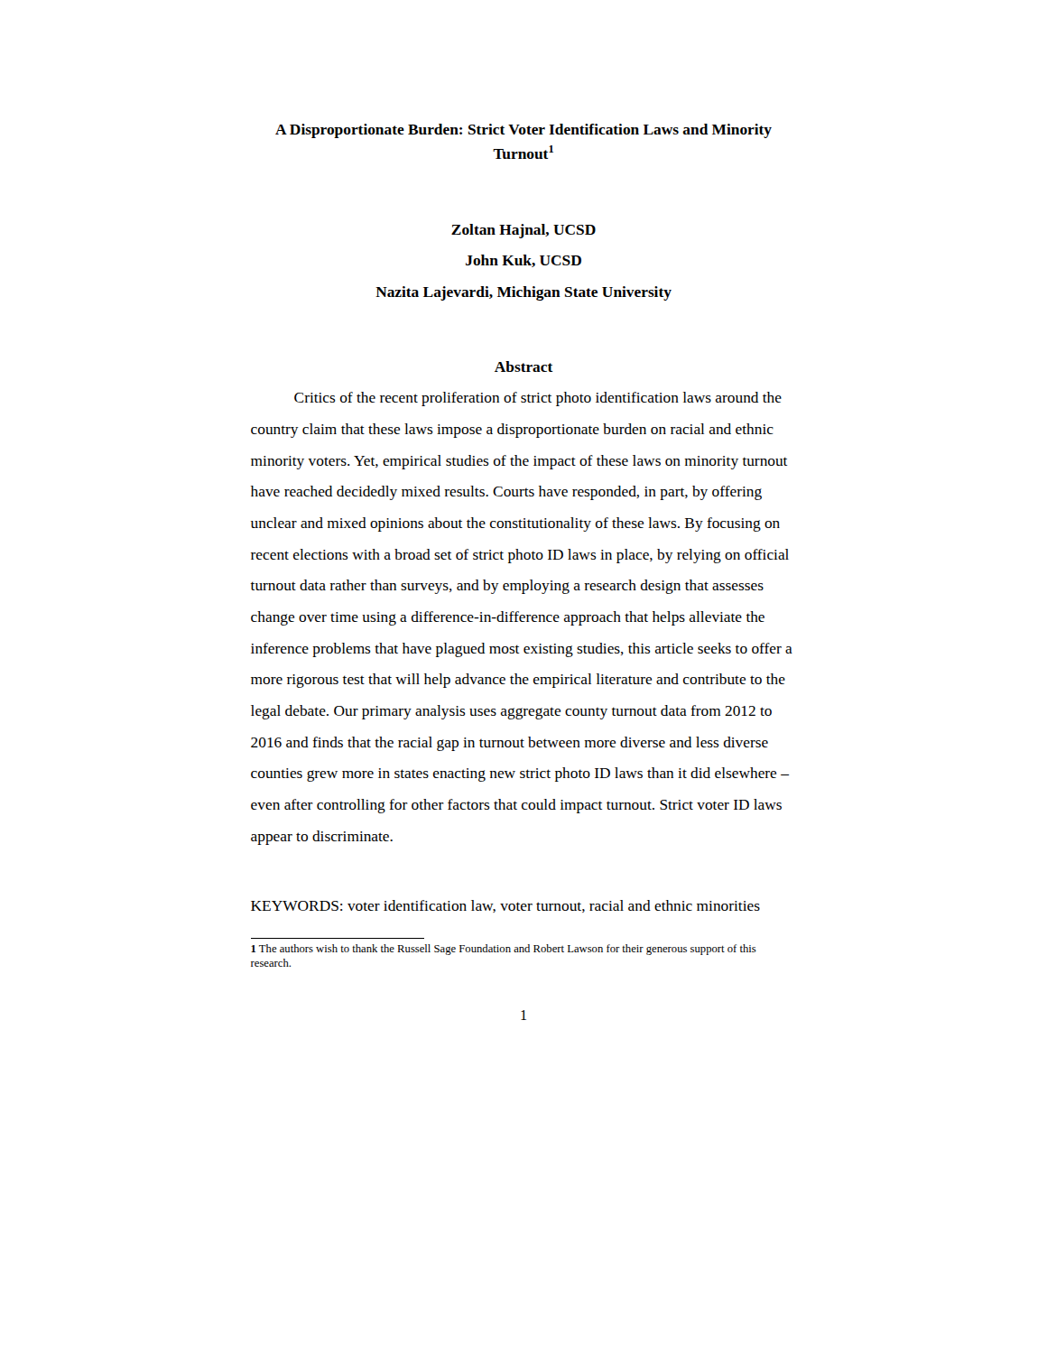A Disproportionate Burden: Strict Voter Identification Laws and Minority Turnout1
Zoltan Hajnal, UCSD
John Kuk, UCSD
Nazita Lajevardi, Michigan State University
Abstract
Critics of the recent proliferation of strict photo identification laws around the country claim that these laws impose a disproportionate burden on racial and ethnic minority voters. Yet, empirical studies of the impact of these laws on minority turnout have reached decidedly mixed results. Courts have responded, in part, by offering unclear and mixed opinions about the constitutionality of these laws. By focusing on recent elections with a broad set of strict photo ID laws in place, by relying on official turnout data rather than surveys, and by employing a research design that assesses change over time using a difference-in-difference approach that helps alleviate the inference problems that have plagued most existing studies, this article seeks to offer a more rigorous test that will help advance the empirical literature and contribute to the legal debate. Our primary analysis uses aggregate county turnout data from 2012 to 2016 and finds that the racial gap in turnout between more diverse and less diverse counties grew more in states enacting new strict photo ID laws than it did elsewhere – even after controlling for other factors that could impact turnout. Strict voter ID laws appear to discriminate.
KEYWORDS: voter identification law, voter turnout, racial and ethnic minorities
1 The authors wish to thank the Russell Sage Foundation and Robert Lawson for their generous support of this research.
1